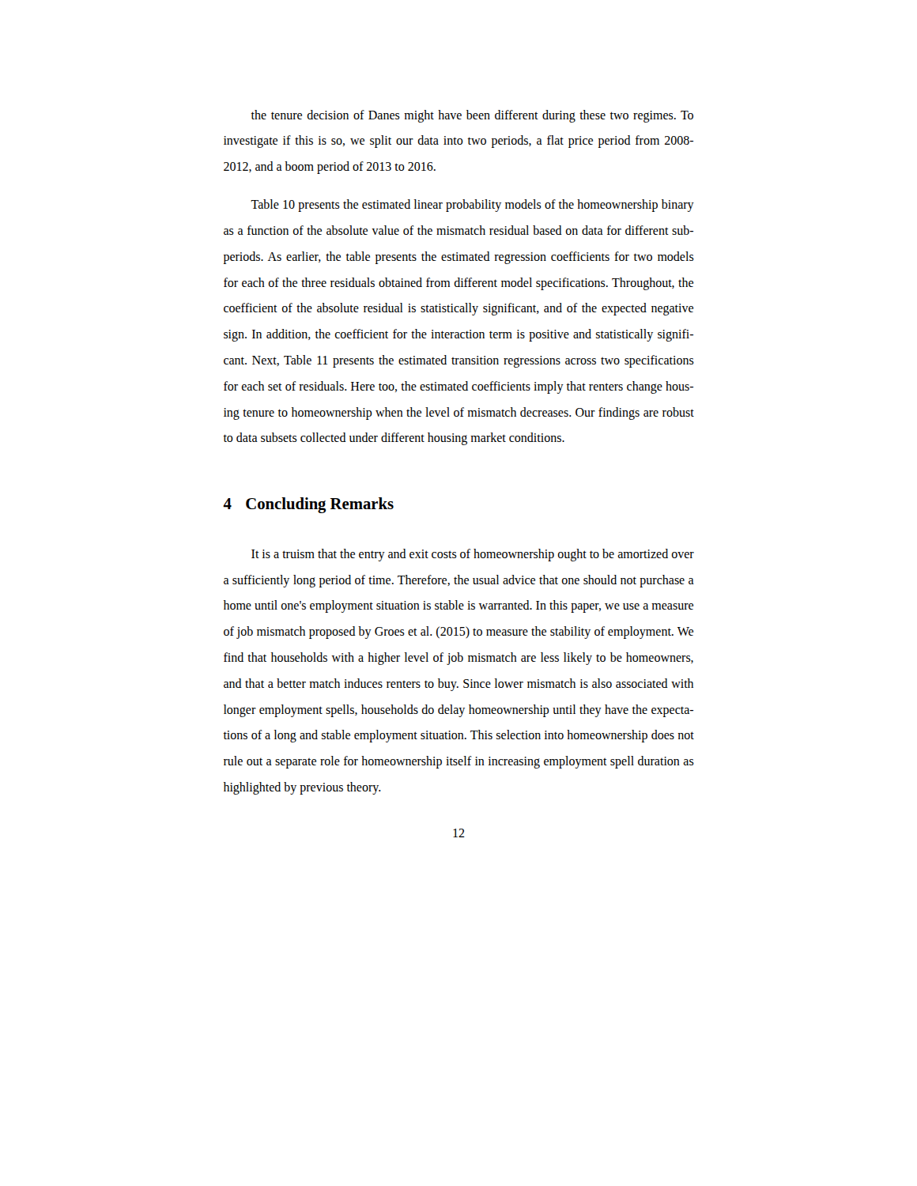the tenure decision of Danes might have been different during these two regimes. To investigate if this is so, we split our data into two periods, a flat price period from 2008-2012, and a boom period of 2013 to 2016.
Table 10 presents the estimated linear probability models of the homeownership binary as a function of the absolute value of the mismatch residual based on data for different sub-periods. As earlier, the table presents the estimated regression coefficients for two models for each of the three residuals obtained from different model specifications. Throughout, the coefficient of the absolute residual is statistically significant, and of the expected negative sign. In addition, the coefficient for the interaction term is positive and statistically significant. Next, Table 11 presents the estimated transition regressions across two specifications for each set of residuals. Here too, the estimated coefficients imply that renters change housing tenure to homeownership when the level of mismatch decreases. Our findings are robust to data subsets collected under different housing market conditions.
4 Concluding Remarks
It is a truism that the entry and exit costs of homeownership ought to be amortized over a sufficiently long period of time. Therefore, the usual advice that one should not purchase a home until one's employment situation is stable is warranted. In this paper, we use a measure of job mismatch proposed by Groes et al. (2015) to measure the stability of employment. We find that households with a higher level of job mismatch are less likely to be homeowners, and that a better match induces renters to buy. Since lower mismatch is also associated with longer employment spells, households do delay homeownership until they have the expectations of a long and stable employment situation. This selection into homeownership does not rule out a separate role for homeownership itself in increasing employment spell duration as highlighted by previous theory.
12